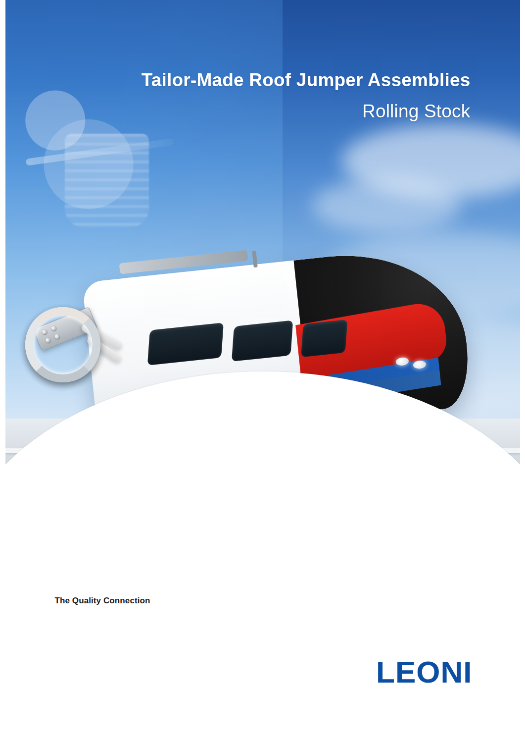Tailor-Made Roof Jumper Assemblies
Rolling Stock
The Quality Connection
LEONI